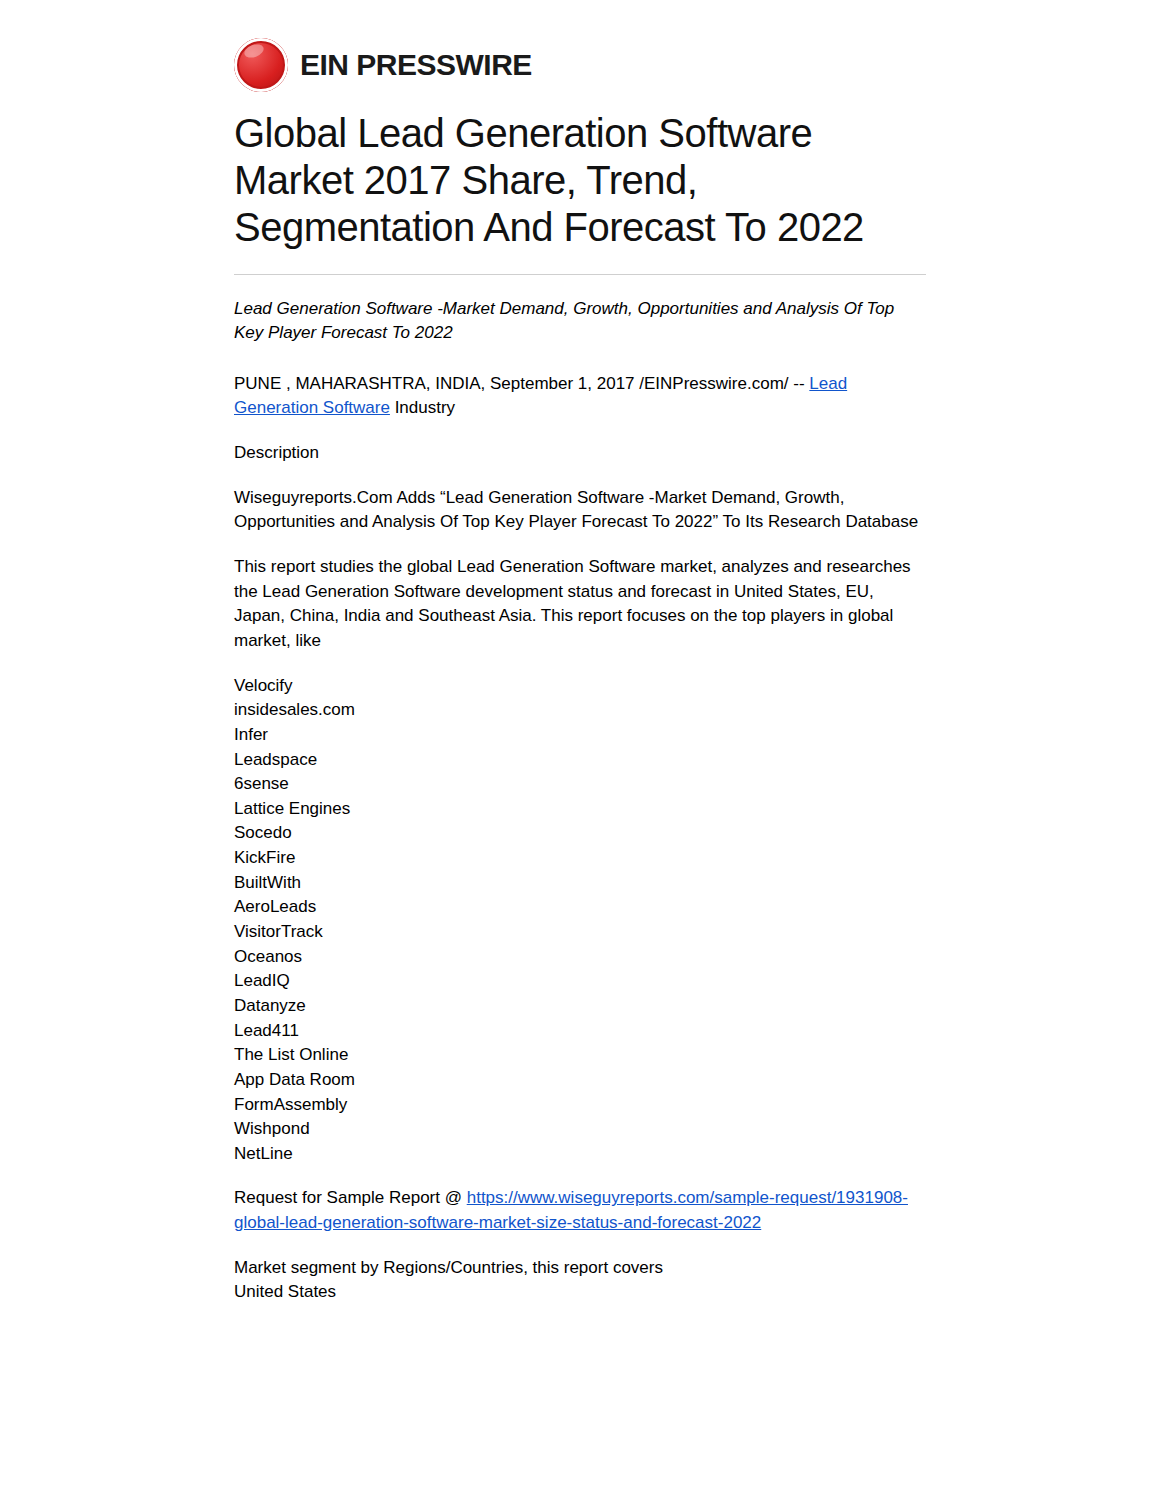EIN PRESSWIRE
Global Lead Generation Software Market 2017 Share, Trend, Segmentation And Forecast To 2022
Lead Generation Software -Market Demand, Growth, Opportunities and Analysis Of Top Key Player Forecast To 2022
PUNE , MAHARASHTRA, INDIA, September 1, 2017 /EINPresswire.com/ -- Lead Generation Software Industry
Description
Wiseguyreports.Com Adds “Lead Generation Software -Market Demand, Growth, Opportunities and Analysis Of Top Key Player Forecast To 2022” To Its Research Database
This report studies the global Lead Generation Software market, analyzes and researches the Lead Generation Software development status and forecast in United States, EU, Japan, China, India and Southeast Asia. This report focuses on the top players in global market, like
Velocify insidesales.com Infer Leadspace 6sense Lattice Engines Socedo KickFire BuiltWith AeroLeads VisitorTrack Oceanos LeadIQ Datanyze Lead411 The List Online App Data Room FormAssembly Wishpond NetLine
Request for Sample Report @ https://www.wiseguyreports.com/sample-request/1931908-global-lead-generation-software-market-size-status-and-forecast-2022
Market segment by Regions/Countries, this report covers
United States